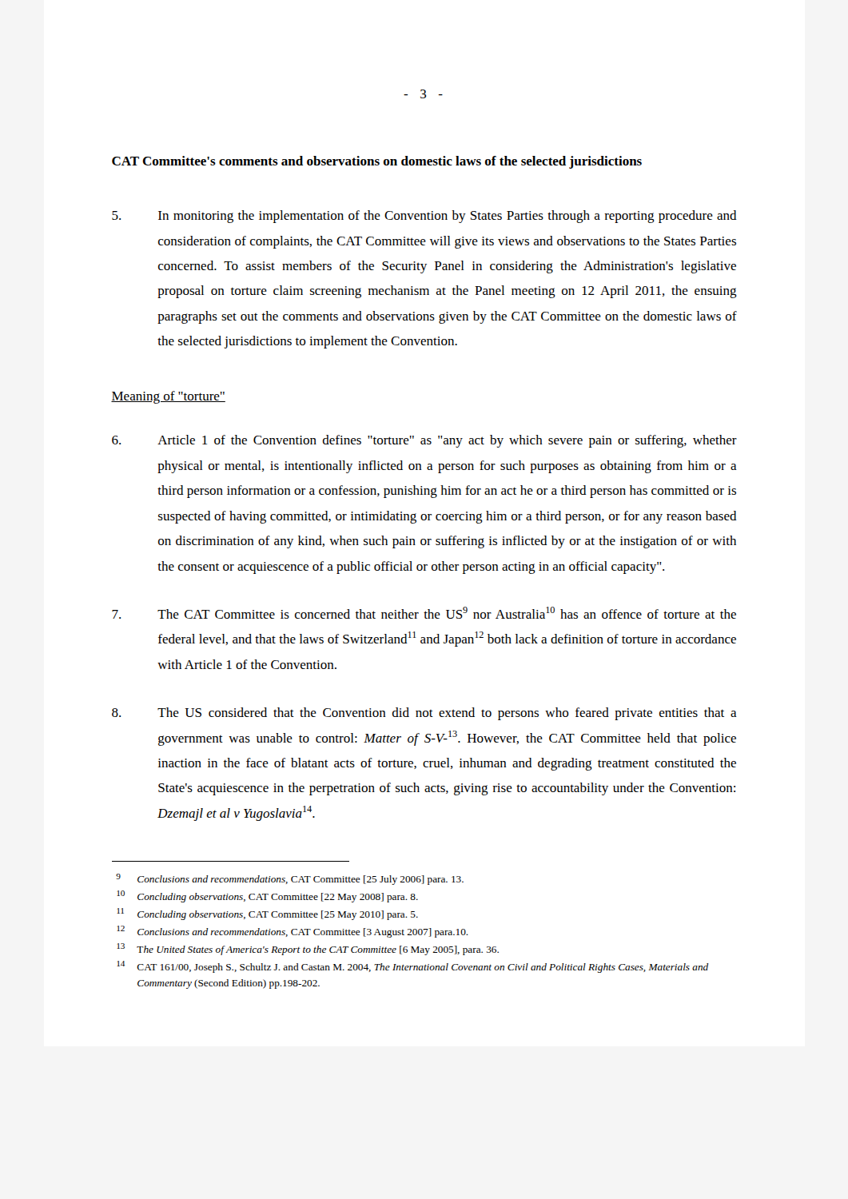- 3 -
CAT Committee's comments and observations on domestic laws of the selected jurisdictions
5. In monitoring the implementation of the Convention by States Parties through a reporting procedure and consideration of complaints, the CAT Committee will give its views and observations to the States Parties concerned. To assist members of the Security Panel in considering the Administration's legislative proposal on torture claim screening mechanism at the Panel meeting on 12 April 2011, the ensuing paragraphs set out the comments and observations given by the CAT Committee on the domestic laws of the selected jurisdictions to implement the Convention.
Meaning of "torture"
6. Article 1 of the Convention defines "torture" as "any act by which severe pain or suffering, whether physical or mental, is intentionally inflicted on a person for such purposes as obtaining from him or a third person information or a confession, punishing him for an act he or a third person has committed or is suspected of having committed, or intimidating or coercing him or a third person, or for any reason based on discrimination of any kind, when such pain or suffering is inflicted by or at the instigation of or with the consent or acquiescence of a public official or other person acting in an official capacity".
7. The CAT Committee is concerned that neither the US9 nor Australia10 has an offence of torture at the federal level, and that the laws of Switzerland11 and Japan12 both lack a definition of torture in accordance with Article 1 of the Convention.
8. The US considered that the Convention did not extend to persons who feared private entities that a government was unable to control: Matter of S-V-13. However, the CAT Committee held that police inaction in the face of blatant acts of torture, cruel, inhuman and degrading treatment constituted the State's acquiescence in the perpetration of such acts, giving rise to accountability under the Convention: Dzemajl et al v Yugoslavia14.
9 Conclusions and recommendations, CAT Committee [25 July 2006] para. 13.
10 Concluding observations, CAT Committee [22 May 2008] para. 8.
11 Concluding observations, CAT Committee [25 May 2010] para. 5.
12 Conclusions and recommendations, CAT Committee [3 August 2007] para.10.
13 The United States of America's Report to the CAT Committee [6 May 2005], para. 36.
14 CAT 161/00, Joseph S., Schultz J. and Castan M. 2004, The International Covenant on Civil and Political Rights Cases, Materials and Commentary (Second Edition) pp.198-202.